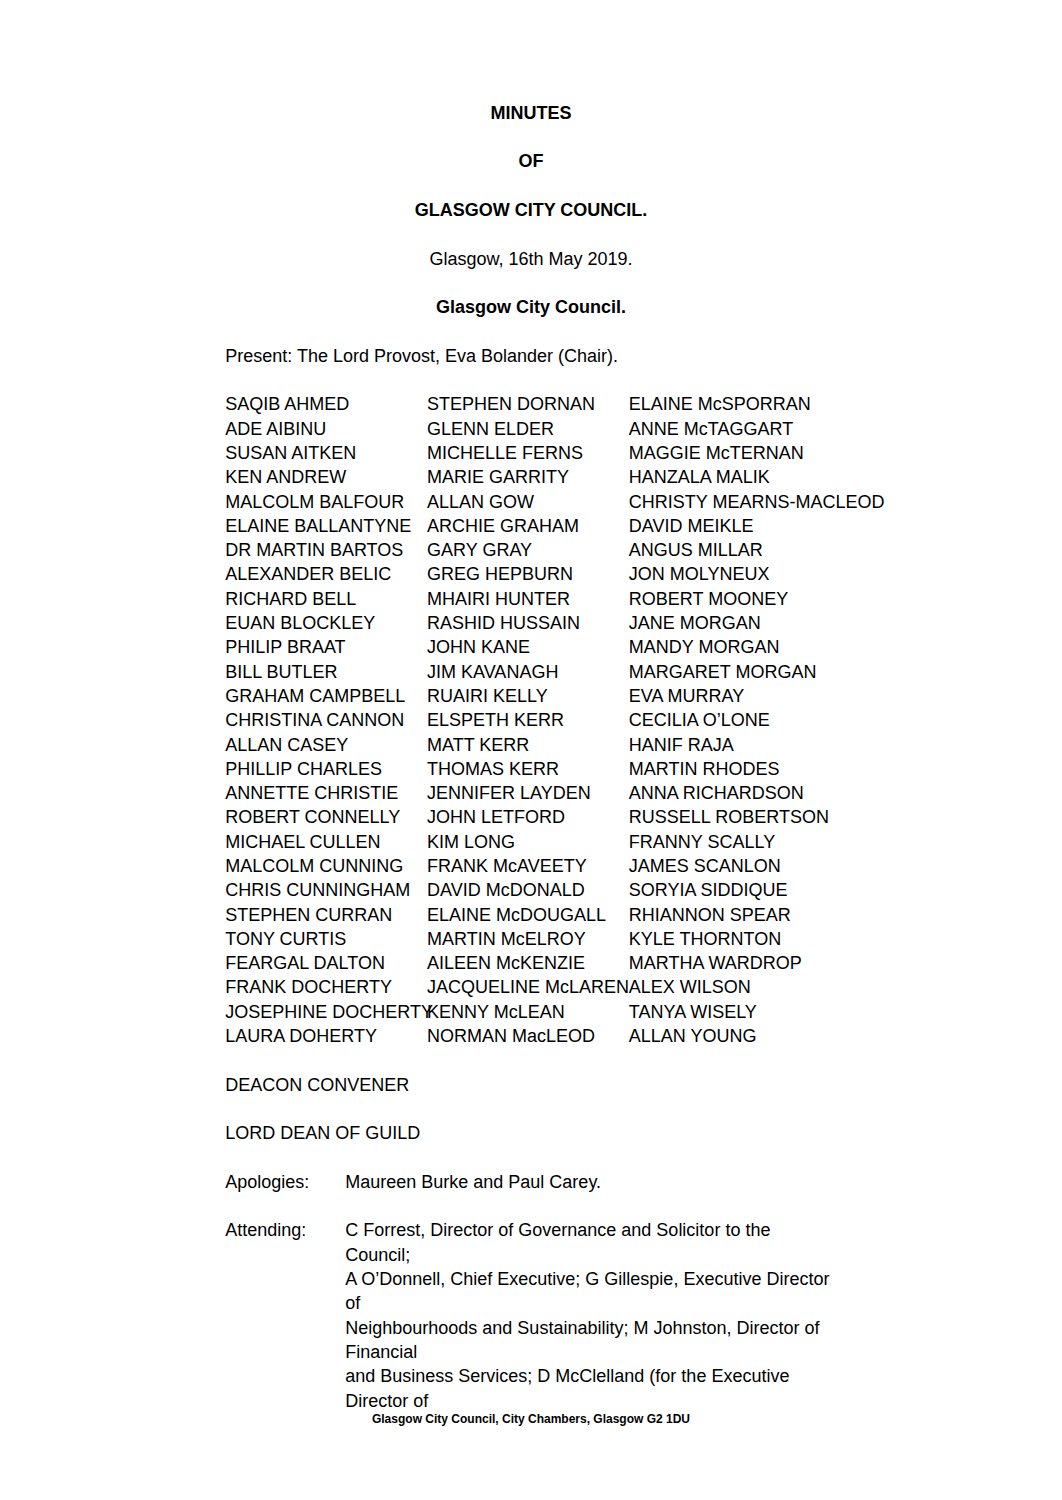MINUTES
OF
GLASGOW CITY COUNCIL.
Glasgow, 16th May 2019.
Glasgow City Council.
Present: The Lord Provost, Eva Bolander (Chair).
| SAQIB AHMED | STEPHEN DORNAN | ELAINE McSPORRAN |
| ADE AIBINU | GLENN ELDER | ANNE McTAGGART |
| SUSAN AITKEN | MICHELLE FERNS | MAGGIE McTERNAN |
| KEN ANDREW | MARIE GARRITY | HANZALA MALIK |
| MALCOLM BALFOUR | ALLAN GOW | CHRISTY MEARNS-MACLEOD |
| ELAINE BALLANTYNE | ARCHIE GRAHAM | DAVID MEIKLE |
| DR MARTIN BARTOS | GARY GRAY | ANGUS MILLAR |
| ALEXANDER BELIC | GREG HEPBURN | JON MOLYNEUX |
| RICHARD BELL | MHAIRI HUNTER | ROBERT MOONEY |
| EUAN BLOCKLEY | RASHID HUSSAIN | JANE MORGAN |
| PHILIP BRAAT | JOHN KANE | MANDY MORGAN |
| BILL BUTLER | JIM KAVANAGH | MARGARET MORGAN |
| GRAHAM CAMPBELL | RUAIRI KELLY | EVA MURRAY |
| CHRISTINA CANNON | ELSPETH KERR | CECILIA O’LONE |
| ALLAN CASEY | MATT KERR | HANIF RAJA |
| PHILLIP CHARLES | THOMAS KERR | MARTIN RHODES |
| ANNETTE CHRISTIE | JENNIFER LAYDEN | ANNA RICHARDSON |
| ROBERT CONNELLY | JOHN LETFORD | RUSSELL ROBERTSON |
| MICHAEL CULLEN | KIM LONG | FRANNY SCALLY |
| MALCOLM CUNNING | FRANK McAVEETY | JAMES SCANLON |
| CHRIS CUNNINGHAM | DAVID McDONALD | SORYIA SIDDIQUE |
| STEPHEN CURRAN | ELAINE McDOUGALL | RHIANNON SPEAR |
| TONY CURTIS | MARTIN McELROY | KYLE THORNTON |
| FEARGAL DALTON | AILEEN McKENZIE | MARTHA WARDROP |
| FRANK DOCHERTY | JACQUELINE McLAREN | ALEX WILSON |
| JOSEPHINE DOCHERTY | KENNY McLEAN | TANYA WISELY |
| LAURA DOHERTY | NORMAN MacLEOD | ALLAN YOUNG |
DEACON CONVENER
LORD DEAN OF GUILD
| Apologies: | Maureen Burke and Paul Carey. |
| Attending: | C Forrest, Director of Governance and Solicitor to the Council; A O’Donnell, Chief Executive; G Gillespie, Executive Director of Neighbourhoods and Sustainability; M Johnston, Director of Financial and Business Services; D McClelland (for the Executive Director of |
Glasgow City Council, City Chambers, Glasgow G2 1DU